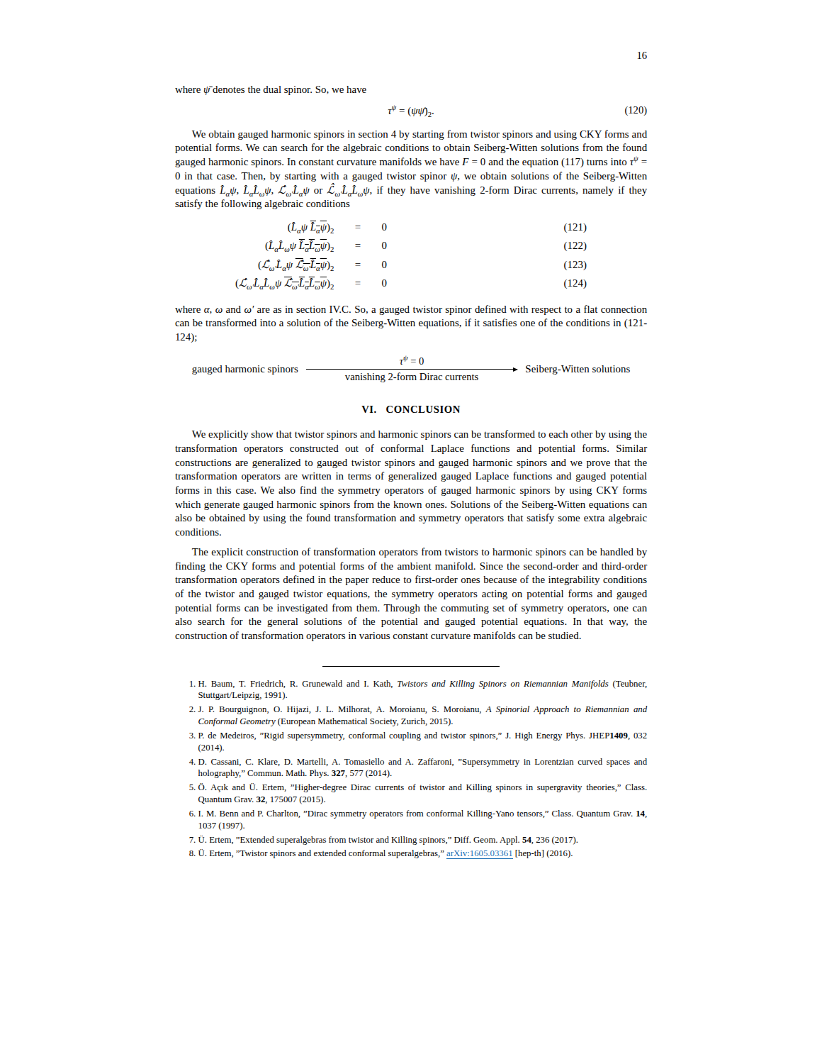16
where ψ̄ denotes the dual spinor. So, we have
τψ = (ψψ̄)2. (120)
We obtain gauged harmonic spinors in section 4 by starting from twistor spinors and using CKY forms and potential forms. We can search for the algebraic conditions to obtain Seiberg-Witten solutions from the found gauged harmonic spinors. In constant curvature manifolds we have F = 0 and the equation (117) turns into τψ = 0 in that case. Then, by starting with a gauged twistor spinor ψ, we obtain solutions of the Seiberg-Witten equations L̂αψ, L̂αL̂ωψ, ℒ̂ω′L̂αψ or ℒ̂ω′L̂αL̂ωψ, if they have vanishing 2-form Dirac currents, namely if they satisfy the following algebraic conditions
(L̂αψ L̂αψ)2
=
0
(121)
(L̂αL̂ωψ L̂αL̂ωψ)2
=
0
(122)
(ℒ̂ω′L̂αψ ℒ̂ω′L̂αψ)2
=
0
(123)
(ℒ̂ω′L̂αL̂ωψ ℒ̂ω′L̂αL̂ωψ)2
=
0
(124)
where α, ω and ω′ are as in section IV.C. So, a gauged twistor spinor defined with respect to a flat connection can be transformed into a solution of the Seiberg-Witten equations, if it satisfies one of the conditions in (121-124);
gauged harmonic spinors
τψ = 0
vanishing 2-form Dirac currents
Seiberg-Witten solutions
VI. CONCLUSION
We explicitly show that twistor spinors and harmonic spinors can be transformed to each other by using the transformation operators constructed out of conformal Laplace functions and potential forms. Similar constructions are generalized to gauged twistor spinors and gauged harmonic spinors and we prove that the transformation operators are written in terms of generalized gauged Laplace functions and gauged potential forms in this case. We also find the symmetry operators of gauged harmonic spinors by using CKY forms which generate gauged harmonic spinors from the known ones. Solutions of the Seiberg-Witten equations can also be obtained by using the found transformation and symmetry operators that satisfy some extra algebraic conditions.
The explicit construction of transformation operators from twistors to harmonic spinors can be handled by finding the CKY forms and potential forms of the ambient manifold. Since the second-order and third-order transformation operators defined in the paper reduce to first-order ones because of the integrability conditions of the twistor and gauged twistor equations, the symmetry operators acting on potential forms and gauged potential forms can be investigated from them. Through the commuting set of symmetry operators, one can also search for the general solutions of the potential and gauged potential equations. In that way, the construction of transformation operators in various constant curvature manifolds can be studied.
H. Baum, T. Friedrich, R. Grunewald and I. Kath, Twistors and Killing Spinors on Riemannian Manifolds (Teubner, Stuttgart/Leipzig, 1991).
J. P. Bourguignon, O. Hijazi, J. L. Milhorat, A. Moroianu, S. Moroianu, A Spinorial Approach to Riemannian and Conformal Geometry (European Mathematical Society, Zurich, 2015).
P. de Medeiros, ”Rigid supersymmetry, conformal coupling and twistor spinors,” J. High Energy Phys. JHEP1409, 032 (2014).
D. Cassani, C. Klare, D. Martelli, A. Tomasiello and A. Zaffaroni, ”Supersymmetry in Lorentzian curved spaces and holography,” Commun. Math. Phys. 327, 577 (2014).
Ö. Açık and Ü. Ertem, ”Higher-degree Dirac currents of twistor and Killing spinors in supergravity theories,” Class. Quantum Grav. 32, 175007 (2015).
I. M. Benn and P. Charlton, ”Dirac symmetry operators from conformal Killing-Yano tensors,” Class. Quantum Grav. 14, 1037 (1997).
Ü. Ertem, ”Extended superalgebras from twistor and Killing spinors,” Diff. Geom. Appl. 54, 236 (2017).
Ü. Ertem, ”Twistor spinors and extended conformal superalgebras,” arXiv:1605.03361 [hep-th] (2016).